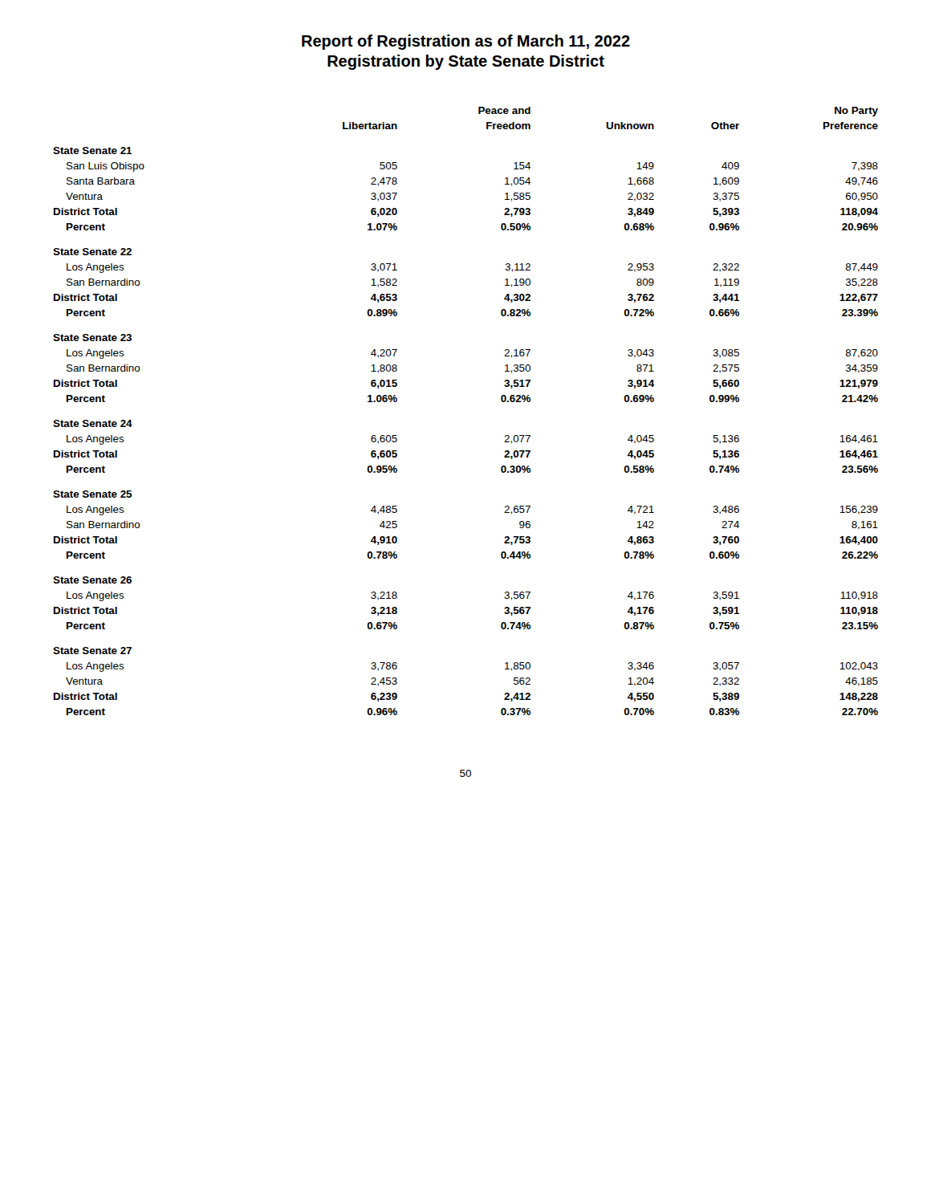Report of Registration as of March 11, 2022
Registration by State Senate District
| | | Peace and | | | No Party |
| --- | --- | --- | --- | --- | --- |
| | Libertarian | Freedom | Unknown | Other | Preference |
| State Senate 21 |
| San Luis Obispo | 505 | 154 | 149 | 409 | 7,398 |
| Santa Barbara | 2,478 | 1,054 | 1,668 | 1,609 | 49,746 |
| Ventura | 3,037 | 1,585 | 2,032 | 3,375 | 60,950 |
| District Total | 6,020 | 2,793 | 3,849 | 5,393 | 118,094 |
| Percent | 1.07% | 0.50% | 0.68% | 0.96% | 20.96% |
| State Senate 22 |
| Los Angeles | 3,071 | 3,112 | 2,953 | 2,322 | 87,449 |
| San Bernardino | 1,582 | 1,190 | 809 | 1,119 | 35,228 |
| District Total | 4,653 | 4,302 | 3,762 | 3,441 | 122,677 |
| Percent | 0.89% | 0.82% | 0.72% | 0.66% | 23.39% |
| State Senate 23 |
| Los Angeles | 4,207 | 2,167 | 3,043 | 3,085 | 87,620 |
| San Bernardino | 1,808 | 1,350 | 871 | 2,575 | 34,359 |
| District Total | 6,015 | 3,517 | 3,914 | 5,660 | 121,979 |
| Percent | 1.06% | 0.62% | 0.69% | 0.99% | 21.42% |
| State Senate 24 |
| Los Angeles | 6,605 | 2,077 | 4,045 | 5,136 | 164,461 |
| District Total | 6,605 | 2,077 | 4,045 | 5,136 | 164,461 |
| Percent | 0.95% | 0.30% | 0.58% | 0.74% | 23.56% |
| State Senate 25 |
| Los Angeles | 4,485 | 2,657 | 4,721 | 3,486 | 156,239 |
| San Bernardino | 425 | 96 | 142 | 274 | 8,161 |
| District Total | 4,910 | 2,753 | 4,863 | 3,760 | 164,400 |
| Percent | 0.78% | 0.44% | 0.78% | 0.60% | 26.22% |
| State Senate 26 |
| Los Angeles | 3,218 | 3,567 | 4,176 | 3,591 | 110,918 |
| District Total | 3,218 | 3,567 | 4,176 | 3,591 | 110,918 |
| Percent | 0.67% | 0.74% | 0.87% | 0.75% | 23.15% |
| State Senate 27 |
| Los Angeles | 3,786 | 1,850 | 3,346 | 3,057 | 102,043 |
| Ventura | 2,453 | 562 | 1,204 | 2,332 | 46,185 |
| District Total | 6,239 | 2,412 | 4,550 | 5,389 | 148,228 |
| Percent | 0.96% | 0.37% | 0.70% | 0.83% | 22.70% |
50